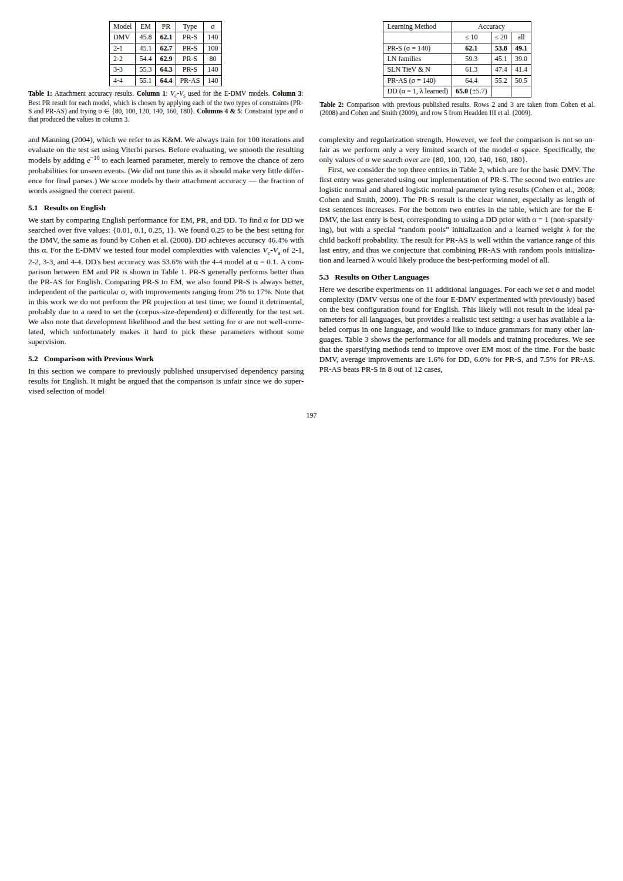| Model | EM | PR | Type | σ |
| --- | --- | --- | --- | --- |
| DMV | 45.8 | 62.1 | PR-S | 140 |
| 2-1 | 45.1 | 62.7 | PR-S | 100 |
| 2-2 | 54.4 | 62.9 | PR-S | 80 |
| 3-3 | 55.3 | 64.3 | PR-S | 140 |
| 4-4 | 55.1 | 64.4 | PR-AS | 140 |
Table 1: Attachment accuracy results. Column 1: Vc-Vs used for the E-DMV models. Column 3: Best PR result for each model, which is chosen by applying each of the two types of constraints (PR-S and PR-AS) and trying σ ∈ {80, 100, 120, 140, 160, 180}. Columns 4 & 5: Constraint type and σ that produced the values in column 3.
| Learning Method | Accuracy |
| --- | --- |
| | ≤ 10 | ≤ 20 | all |
| PR-S (σ = 140) | 62.1 | 53.8 | 49.1 |
| LN families | 59.3 | 45.1 | 39.0 |
| SLN TieV & N | 61.3 | 47.4 | 41.4 |
| PR-AS (σ = 140) | 64.4 | 55.2 | 50.5 |
| DD (α = 1, λ learned) | 65.0 (±5.7) | | |
Table 2: Comparison with previous published results. Rows 2 and 3 are taken from Cohen et al. (2008) and Cohen and Smith (2009), and row 5 from Headden III et al. (2009).
and Manning (2004), which we refer to as K&M. We always train for 100 iterations and evaluate on the test set using Viterbi parses. Before evaluating, we smooth the resulting models by adding e−10 to each learned parameter, merely to remove the chance of zero probabilities for unseen events. (We did not tune this as it should make very little difference for final parses.) We score models by their attachment accuracy — the fraction of words assigned the correct parent.
5.1 Results on English
We start by comparing English performance for EM, PR, and DD. To find α for DD we searched over five values: {0.01, 0.1, 0.25, 1}. We found 0.25 to be the best setting for the DMV, the same as found by Cohen et al. (2008). DD achieves accuracy 46.4% with this α. For the E-DMV we tested four model complexities with valencies Vc-Vs of 2-1, 2-2, 3-3, and 4-4. DD's best accuracy was 53.6% with the 4-4 model at α = 0.1. A comparison between EM and PR is shown in Table 1. PR-S generally performs better than the PR-AS for English. Comparing PR-S to EM, we also found PR-S is always better, independent of the particular σ, with improvements ranging from 2% to 17%. Note that in this work we do not perform the PR projection at test time; we found it detrimental, probably due to a need to set the (corpus-size-dependent) σ differently for the test set. We also note that development likelihood and the best setting for σ are not well-correlated, which unfortunately makes it hard to pick these parameters without some supervision.
5.2 Comparison with Previous Work
In this section we compare to previously published unsupervised dependency parsing results for English. It might be argued that the comparison is unfair since we do supervised selection of model
complexity and regularization strength. However, we feel the comparison is not so unfair as we perform only a very limited search of the model-σ space. Specifically, the only values of σ we search over are {80, 100, 120, 140, 160, 180}.
First, we consider the top three entries in Table 2, which are for the basic DMV. The first entry was generated using our implementation of PR-S. The second two entries are logistic normal and shared logistic normal parameter tying results (Cohen et al., 2008; Cohen and Smith, 2009). The PR-S result is the clear winner, especially as length of test sentences increases. For the bottom two entries in the table, which are for the E-DMV, the last entry is best, corresponding to using a DD prior with α = 1 (non-sparsifying), but with a special “random pools” initialization and a learned weight λ for the child backoff probability. The result for PR-AS is well within the variance range of this last entry, and thus we conjecture that combining PR-AS with random pools initialization and learned λ would likely produce the best-performing model of all.
5.3 Results on Other Languages
Here we describe experiments on 11 additional languages. For each we set σ and model complexity (DMV versus one of the four E-DMV experimented with previously) based on the best configuration found for English. This likely will not result in the ideal parameters for all languages, but provides a realistic test setting: a user has available a labeled corpus in one language, and would like to induce grammars for many other languages. Table 3 shows the performance for all models and training procedures. We see that the sparsifying methods tend to improve over EM most of the time. For the basic DMV, average improvements are 1.6% for DD, 6.0% for PR-S, and 7.5% for PR-AS. PR-AS beats PR-S in 8 out of 12 cases,
197